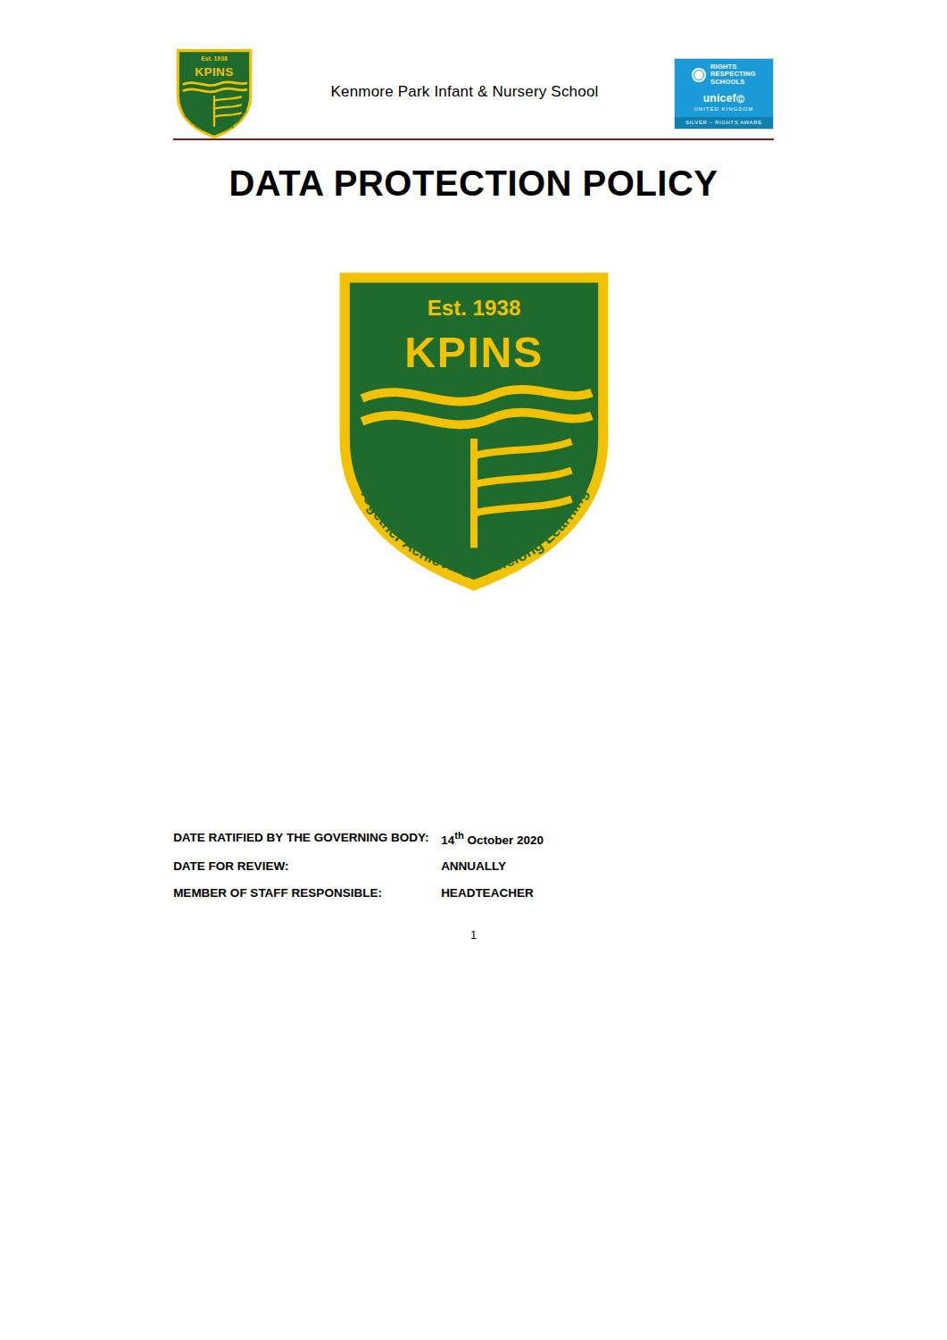Est. 1938 KPINS Together Achieving Lifelong Learning
Kenmore Park Infant & Nursery School
RIGHTS
RESPECTING
SCHOOLS
unicefⒸ UNITED KINGDOM
SILVER – RIGHTS AWARE
DATA PROTECTION POLICY
Est. 1938 KPINS Together Achieving Lifelong Learning
DATE RATIFIED BY THE GOVERNING BODY: 14th October 2020
DATE FOR REVIEW: ANNUALLY
MEMBER OF STAFF RESPONSIBLE: HEADTEACHER
1